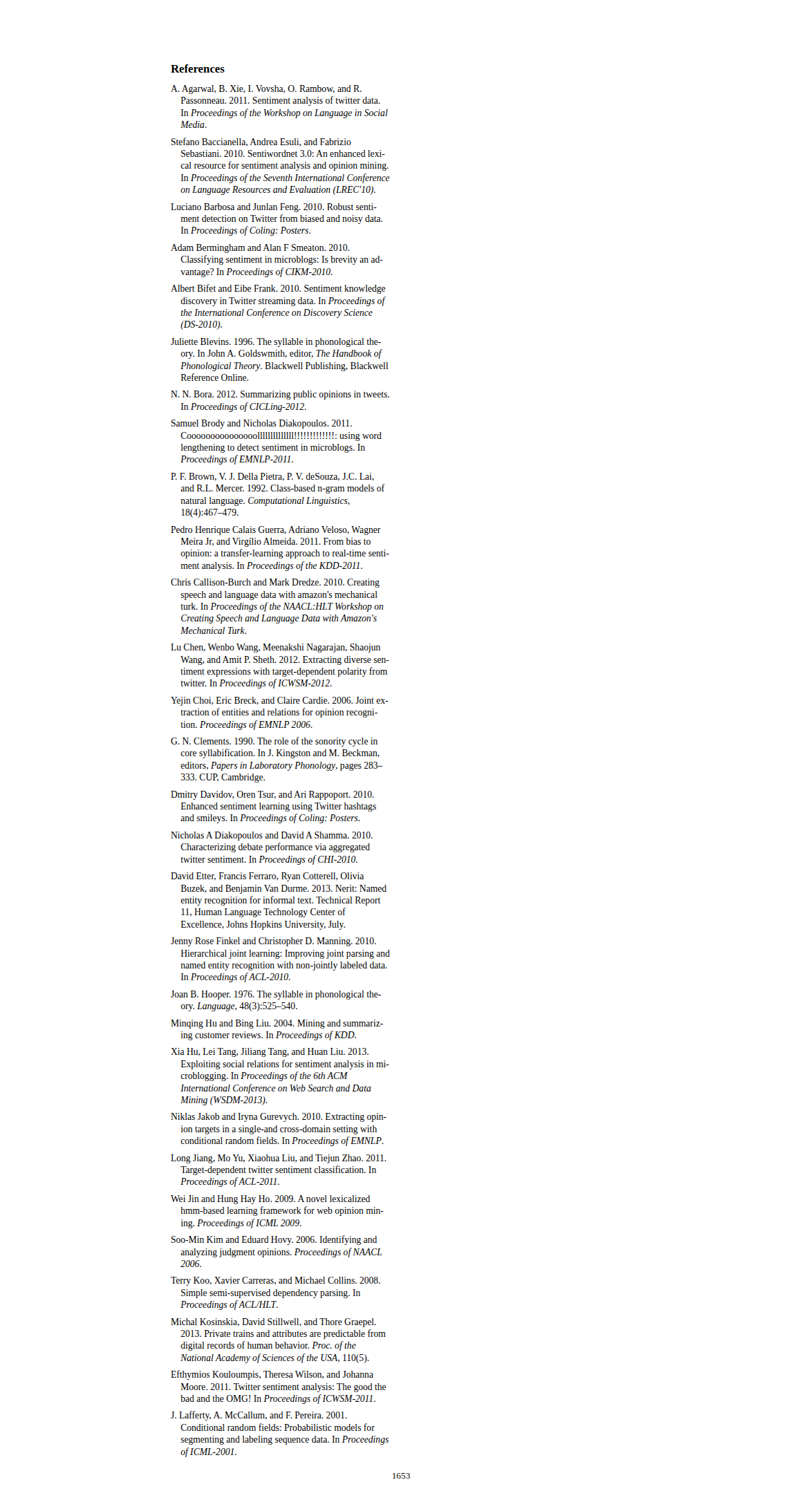References
A. Agarwal, B. Xie, I. Vovsha, O. Rambow, and R. Passonneau. 2011. Sentiment analysis of twitter data. In Proceedings of the Workshop on Language in Social Media.
Stefano Baccianella, Andrea Esuli, and Fabrizio Sebastiani. 2010. Sentiwordnet 3.0: An enhanced lexical resource for sentiment analysis and opinion mining. In Proceedings of the Seventh International Conference on Language Resources and Evaluation (LREC'10).
Luciano Barbosa and Junlan Feng. 2010. Robust sentiment detection on Twitter from biased and noisy data. In Proceedings of Coling: Posters.
Adam Bermingham and Alan F Smeaton. 2010. Classifying sentiment in microblogs: Is brevity an advantage? In Proceedings of CIKM-2010.
Albert Bifet and Eibe Frank. 2010. Sentiment knowledge discovery in Twitter streaming data. In Proceedings of the International Conference on Discovery Science (DS-2010).
Juliette Blevins. 1996. The syllable in phonological theory. In John A. Goldswmith, editor, The Handbook of Phonological Theory. Blackwell Publishing, Blackwell Reference Online.
N. N. Bora. 2012. Summarizing public opinions in tweets. In Proceedings of CICLing-2012.
Samuel Brody and Nicholas Diakopoulos. 2011. Cooooooooooooooollllllllllllll!!!!!!!!!!!!!: using word lengthening to detect sentiment in microblogs. In Proceedings of EMNLP-2011.
P. F. Brown, V. J. Della Pietra, P. V. deSouza, J.C. Lai, and R.L. Mercer. 1992. Class-based n-gram models of natural language. Computational Linguistics, 18(4):467–479.
Pedro Henrique Calais Guerra, Adriano Veloso, Wagner Meira Jr, and Virgílio Almeida. 2011. From bias to opinion: a transfer-learning approach to real-time sentiment analysis. In Proceedings of the KDD-2011.
Chris Callison-Burch and Mark Dredze. 2010. Creating speech and language data with amazon's mechanical turk. In Proceedings of the NAACL:HLT Workshop on Creating Speech and Language Data with Amazon's Mechanical Turk.
Lu Chen, Wenbo Wang, Meenakshi Nagarajan, Shaojun Wang, and Amit P. Sheth. 2012. Extracting diverse sentiment expressions with target-dependent polarity from twitter. In Proceedings of ICWSM-2012.
Yejin Choi, Eric Breck, and Claire Cardie. 2006. Joint extraction of entities and relations for opinion recognition. Proceedings of EMNLP 2006.
G. N. Clements. 1990. The role of the sonority cycle in core syllabification. In J. Kingston and M. Beckman, editors, Papers in Laboratory Phonology, pages 283–333. CUP, Cambridge.
Dmitry Davidov, Oren Tsur, and Ari Rappoport. 2010. Enhanced sentiment learning using Twitter hashtags and smileys. In Proceedings of Coling: Posters.
Nicholas A Diakopoulos and David A Shamma. 2010. Characterizing debate performance via aggregated twitter sentiment. In Proceedings of CHI-2010.
David Etter, Francis Ferraro, Ryan Cotterell, Olivia Buzek, and Benjamin Van Durme. 2013. Nerit: Named entity recognition for informal text. Technical Report 11, Human Language Technology Center of Excellence, Johns Hopkins University, July.
Jenny Rose Finkel and Christopher D. Manning. 2010. Hierarchical joint learning: Improving joint parsing and named entity recognition with non-jointly labeled data. In Proceedings of ACL-2010.
Joan B. Hooper. 1976. The syllable in phonological theory. Language, 48(3):525–540.
Minqing Hu and Bing Liu. 2004. Mining and summarizing customer reviews. In Proceedings of KDD.
Xia Hu, Lei Tang, Jiliang Tang, and Huan Liu. 2013. Exploiting social relations for sentiment analysis in microblogging. In Proceedings of the 6th ACM International Conference on Web Search and Data Mining (WSDM-2013).
Niklas Jakob and Iryna Gurevych. 2010. Extracting opinion targets in a single-and cross-domain setting with conditional random fields. In Proceedings of EMNLP.
Long Jiang, Mo Yu, Xiaohua Liu, and Tiejun Zhao. 2011. Target-dependent twitter sentiment classification. In Proceedings of ACL-2011.
Wei Jin and Hung Hay Ho. 2009. A novel lexicalized hmm-based learning framework for web opinion mining. Proceedings of ICML 2009.
Soo-Min Kim and Eduard Hovy. 2006. Identifying and analyzing judgment opinions. Proceedings of NAACL 2006.
Terry Koo, Xavier Carreras, and Michael Collins. 2008. Simple semi-supervised dependency parsing. In Proceedings of ACL/HLT.
Michal Kosinskia, David Stillwell, and Thore Graepel. 2013. Private trains and attributes are predictable from digital records of human behavior. Proc. of the National Academy of Sciences of the USA, 110(5).
Efthymios Kouloumpis, Theresa Wilson, and Johanna Moore. 2011. Twitter sentiment analysis: The good the bad and the OMG! In Proceedings of ICWSM-2011.
J. Lafferty, A. McCallum, and F. Pereira. 2001. Conditional random fields: Probabilistic models for segmenting and labeling sequence data. In Proceedings of ICML-2001.
1653